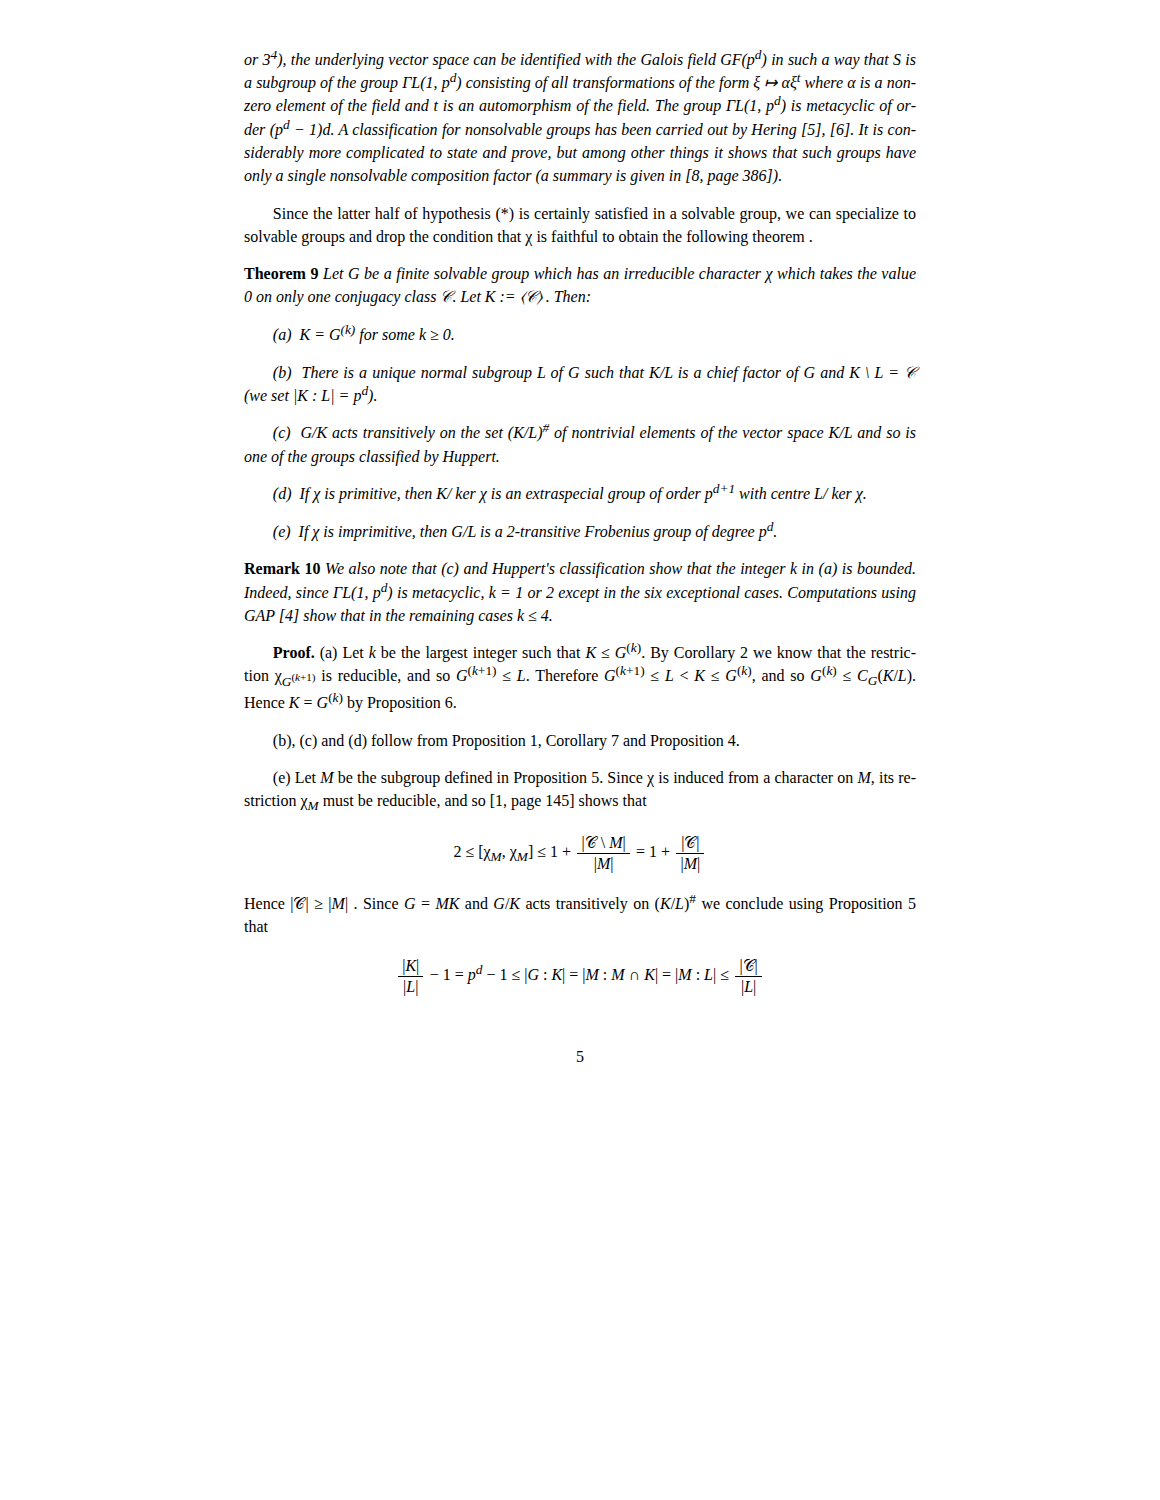or 34), the underlying vector space can be identified with the Galois field GF(pd) in such a way that S is a subgroup of the group ΓL(1, pd) consisting of all transformations of the form ξ ↦ αξt where α is a nonzero element of the field and t is an automorphism of the field. The group ΓL(1, pd) is metacyclic of order (pd − 1)d. A classification for nonsolvable groups has been carried out by Hering [5], [6]. It is considerably more complicated to state and prove, but among other things it shows that such groups have only a single nonsolvable composition factor (a summary is given in [8, page 386]).
Since the latter half of hypothesis (*) is certainly satisfied in a solvable group, we can specialize to solvable groups and drop the condition that χ is faithful to obtain the following theorem .
Theorem 9 Let G be a finite solvable group which has an irreducible character χ which takes the value 0 on only one conjugacy class 𝒞. Let K := ⟨𝒞⟩ . Then:
(a) K = G(k) for some k ≥ 0.
(b) There is a unique normal subgroup L of G such that K/L is a chief factor of G and K \ L = 𝒞 (we set |K : L| = pd).
(c) G/K acts transitively on the set (K/L)# of nontrivial elements of the vector space K/L and so is one of the groups classified by Huppert.
(d) If χ is primitive, then K/ ker χ is an extraspecial group of order pd+1 with centre L/ ker χ.
(e) If χ is imprimitive, then G/L is a 2-transitive Frobenius group of degree pd.
Remark 10 We also note that (c) and Huppert's classification show that the integer k in (a) is bounded. Indeed, since ΓL(1, pd) is metacyclic, k = 1 or 2 except in the six exceptional cases. Computations using GAP [4] show that in the remaining cases k ≤ 4.
Proof. (a) Let k be the largest integer such that K ≤ G(k). By Corollary 2 we know that the restriction χG(k+1) is reducible, and so G(k+1) ≤ L. Therefore G(k+1) ≤ L < K ≤ G(k), and so G(k) ≤ CG(K/L). Hence K = G(k) by Proposition 6.
(b), (c) and (d) follow from Proposition 1, Corollary 7 and Proposition 4.
(e) Let M be the subgroup defined in Proposition 5. Since χ is induced from a character on M, its restriction χM must be reducible, and so [1, page 145] shows that
2 ≤ [χM, χM] ≤ 1 + |𝒞 \ M||M| = 1 + |𝒞||M|
Hence |𝒞| ≥ |M| . Since G = MK and G/K acts transitively on (K/L)# we conclude using Proposition 5 that
|K||L| − 1 = pd − 1 ≤ |G : K| = |M : M ∩ K| = |M : L| ≤ |𝒞||L|
5